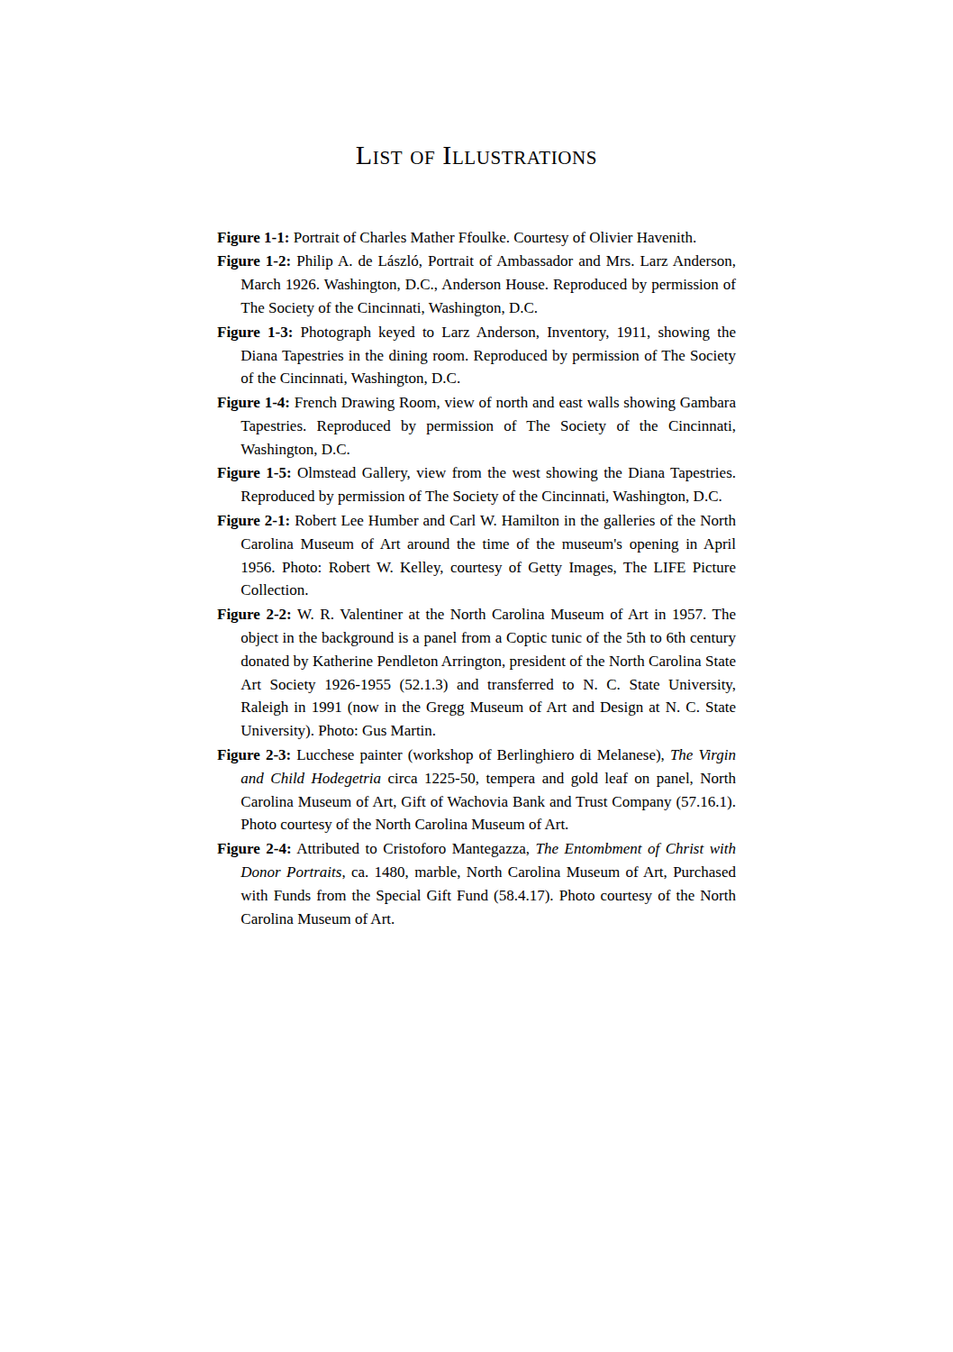List of Illustrations
Figure 1-1: Portrait of Charles Mather Ffoulke. Courtesy of Olivier Havenith.
Figure 1-2: Philip A. de László, Portrait of Ambassador and Mrs. Larz Anderson, March 1926. Washington, D.C., Anderson House. Reproduced by permission of The Society of the Cincinnati, Washington, D.C.
Figure 1-3: Photograph keyed to Larz Anderson, Inventory, 1911, showing the Diana Tapestries in the dining room. Reproduced by permission of The Society of the Cincinnati, Washington, D.C.
Figure 1-4: French Drawing Room, view of north and east walls showing Gambara Tapestries. Reproduced by permission of The Society of the Cincinnati, Washington, D.C.
Figure 1-5: Olmstead Gallery, view from the west showing the Diana Tapestries. Reproduced by permission of The Society of the Cincinnati, Washington, D.C.
Figure 2-1: Robert Lee Humber and Carl W. Hamilton in the galleries of the North Carolina Museum of Art around the time of the museum's opening in April 1956. Photo: Robert W. Kelley, courtesy of Getty Images, The LIFE Picture Collection.
Figure 2-2: W. R. Valentiner at the North Carolina Museum of Art in 1957. The object in the background is a panel from a Coptic tunic of the 5th to 6th century donated by Katherine Pendleton Arrington, president of the North Carolina State Art Society 1926-1955 (52.1.3) and transferred to N. C. State University, Raleigh in 1991 (now in the Gregg Museum of Art and Design at N. C. State University). Photo: Gus Martin.
Figure 2-3: Lucchese painter (workshop of Berlinghiero di Melanese), The Virgin and Child Hodegetria circa 1225-50, tempera and gold leaf on panel, North Carolina Museum of Art, Gift of Wachovia Bank and Trust Company (57.16.1). Photo courtesy of the North Carolina Museum of Art.
Figure 2-4: Attributed to Cristoforo Mantegazza, The Entombment of Christ with Donor Portraits, ca. 1480, marble, North Carolina Museum of Art, Purchased with Funds from the Special Gift Fund (58.4.17). Photo courtesy of the North Carolina Museum of Art.